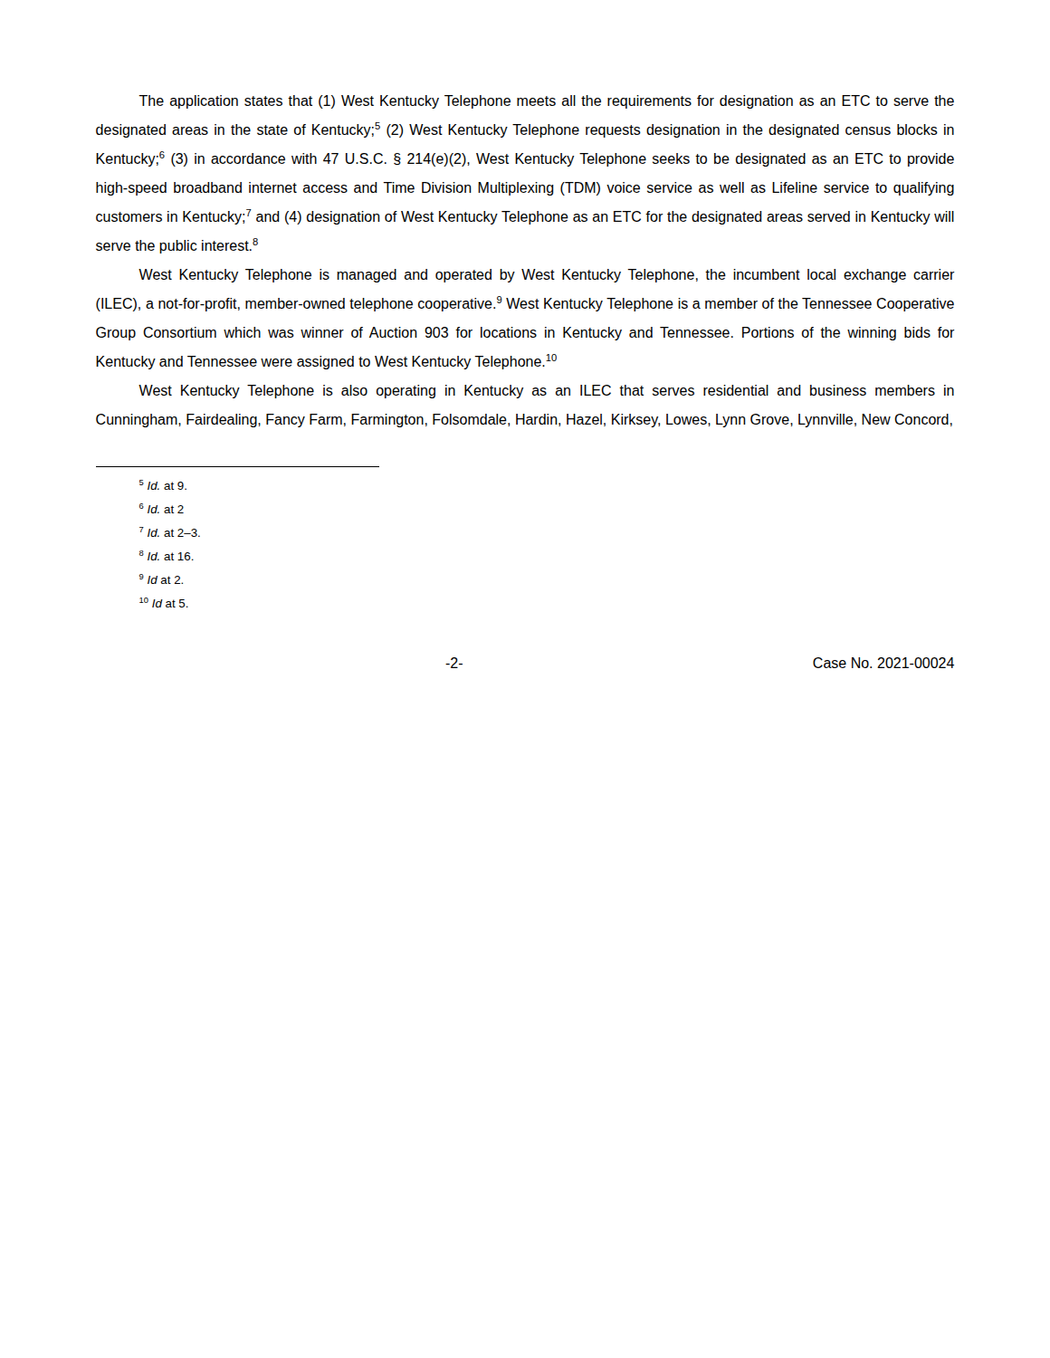The application states that (1) West Kentucky Telephone meets all the requirements for designation as an ETC to serve the designated areas in the state of Kentucky;5 (2) West Kentucky Telephone requests designation in the designated census blocks in Kentucky;6 (3) in accordance with 47 U.S.C. § 214(e)(2), West Kentucky Telephone seeks to be designated as an ETC to provide high-speed broadband internet access and Time Division Multiplexing (TDM) voice service as well as Lifeline service to qualifying customers in Kentucky;7 and (4) designation of West Kentucky Telephone as an ETC for the designated areas served in Kentucky will serve the public interest.8
West Kentucky Telephone is managed and operated by West Kentucky Telephone, the incumbent local exchange carrier (ILEC), a not-for-profit, member-owned telephone cooperative.9 West Kentucky Telephone is a member of the Tennessee Cooperative Group Consortium which was winner of Auction 903 for locations in Kentucky and Tennessee. Portions of the winning bids for Kentucky and Tennessee were assigned to West Kentucky Telephone.10
West Kentucky Telephone is also operating in Kentucky as an ILEC that serves residential and business members in Cunningham, Fairdealing, Fancy Farm, Farmington, Folsomdale, Hardin, Hazel, Kirksey, Lowes, Lynn Grove, Lynnville, New Concord,
5 Id. at 9.
6 Id. at 2
7 Id. at 2–3.
8 Id. at 16.
9 Id at 2.
10 Id at 5.
-2- Case No. 2021-00024